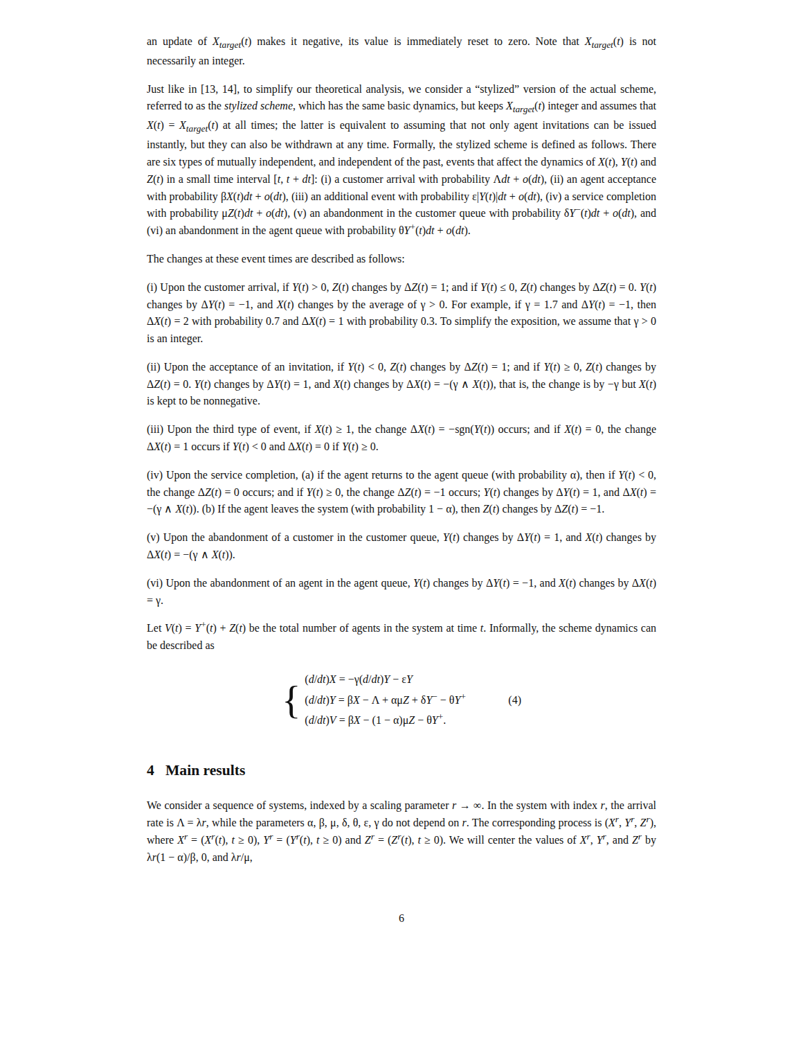an update of Xtarget(t) makes it negative, its value is immediately reset to zero. Note that Xtarget(t) is not necessarily an integer.
Just like in [13, 14], to simplify our theoretical analysis, we consider a “stylized” version of the actual scheme, referred to as the stylized scheme, which has the same basic dynamics, but keeps Xtarget(t) integer and assumes that X(t) = Xtarget(t) at all times; the latter is equivalent to assuming that not only agent invitations can be issued instantly, but they can also be withdrawn at any time. Formally, the stylized scheme is defined as follows. There are six types of mutually independent, and independent of the past, events that affect the dynamics of X(t), Y(t) and Z(t) in a small time interval [t, t + dt]: (i) a customer arrival with probability Λdt + o(dt), (ii) an agent acceptance with probability βX(t)dt + o(dt), (iii) an additional event with probability ε|Y(t)|dt + o(dt), (iv) a service completion with probability μZ(t)dt + o(dt), (v) an abandonment in the customer queue with probability δY−(t)dt + o(dt), and (vi) an abandonment in the agent queue with probability θY+(t)dt + o(dt).
The changes at these event times are described as follows:
(i) Upon the customer arrival, if Y(t) > 0, Z(t) changes by ΔZ(t) = 1; and if Y(t) ≤ 0, Z(t) changes by ΔZ(t) = 0. Y(t) changes by ΔY(t) = −1, and X(t) changes by the average of γ > 0. For example, if γ = 1.7 and ΔY(t) = −1, then ΔX(t) = 2 with probability 0.7 and ΔX(t) = 1 with probability 0.3. To simplify the exposition, we assume that γ > 0 is an integer.
(ii) Upon the acceptance of an invitation, if Y(t) < 0, Z(t) changes by ΔZ(t) = 1; and if Y(t) ≥ 0, Z(t) changes by ΔZ(t) = 0. Y(t) changes by ΔY(t) = 1, and X(t) changes by ΔX(t) = −(γ ∧ X(t)), that is, the change is by −γ but X(t) is kept to be nonnegative.
(iii) Upon the third type of event, if X(t) ≥ 1, the change ΔX(t) = −sgn(Y(t)) occurs; and if X(t) = 0, the change ΔX(t) = 1 occurs if Y(t) < 0 and ΔX(t) = 0 if Y(t) ≥ 0.
(iv) Upon the service completion, (a) if the agent returns to the agent queue (with probability α), then if Y(t) < 0, the change ΔZ(t) = 0 occurs; and if Y(t) ≥ 0, the change ΔZ(t) = −1 occurs; Y(t) changes by ΔY(t) = 1, and ΔX(t) = −(γ ∧ X(t)). (b) If the agent leaves the system (with probability 1 − α), then Z(t) changes by ΔZ(t) = −1.
(v) Upon the abandonment of a customer in the customer queue, Y(t) changes by ΔY(t) = 1, and X(t) changes by ΔX(t) = −(γ ∧ X(t)).
(vi) Upon the abandonment of an agent in the agent queue, Y(t) changes by ΔY(t) = −1, and X(t) changes by ΔX(t) = γ.
Let V(t) = Y+(t) + Z(t) be the total number of agents in the system at time t. Informally, the scheme dynamics can be described as
{
(d/dt)X = −γ(d/dt)Y − εY (d/dt)Y = βX − Λ + αμZ + δY− − θY+ (d/dt)V = βX − (1 − α)μZ − θY+.
(4)
4 Main results
We consider a sequence of systems, indexed by a scaling parameter r → ∞. In the system with index r, the arrival rate is Λ = λr, while the parameters α, β, μ, δ, θ, ε, γ do not depend on r. The corresponding process is (Xr, Yr, Zr), where Xr = (Xr(t), t ≥ 0), Yr = (Yr(t), t ≥ 0) and Zr = (Zr(t), t ≥ 0). We will center the values of Xr, Yr, and Zr by λr(1 − α)/β, 0, and λr/μ,
6